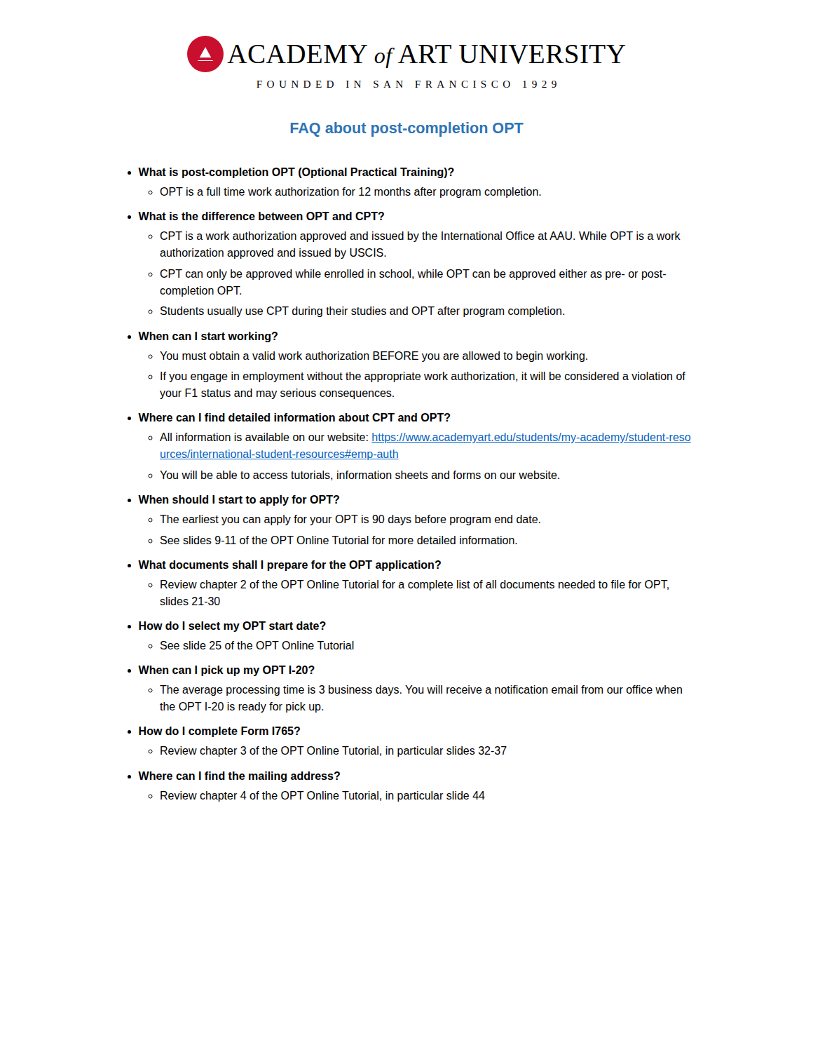ACADEMY of ART UNIVERSITY
FOUNDED IN SAN FRANCISCO 1929
FAQ about post-completion OPT
What is post-completion OPT (Optional Practical Training)?
OPT is a full time work authorization for 12 months after program completion.
What is the difference between OPT and CPT?
CPT is a work authorization approved and issued by the International Office at AAU. While OPT is a work authorization approved and issued by USCIS.
CPT can only be approved while enrolled in school, while OPT can be approved either as pre- or post-completion OPT.
Students usually use CPT during their studies and OPT after program completion.
When can I start working?
You must obtain a valid work authorization BEFORE you are allowed to begin working.
If you engage in employment without the appropriate work authorization, it will be considered a violation of your F1 status and may serious consequences.
Where can I find detailed information about CPT and OPT?
All information is available on our website: https://www.academyart.edu/students/my-academy/student-resources/international-student-resources#emp-auth
You will be able to access tutorials, information sheets and forms on our website.
When should I start to apply for OPT?
The earliest you can apply for your OPT is 90 days before program end date.
See slides 9-11 of the OPT Online Tutorial for more detailed information.
What documents shall I prepare for the OPT application?
Review chapter 2 of the OPT Online Tutorial for a complete list of all documents needed to file for OPT, slides 21-30
How do I select my OPT start date?
See slide 25 of the OPT Online Tutorial
When can I pick up my OPT I-20?
The average processing time is 3 business days. You will receive a notification email from our office when the OPT I-20 is ready for pick up.
How do I complete Form I765?
Review chapter 3 of the OPT Online Tutorial, in particular slides 32-37
Where can I find the mailing address?
Review chapter 4 of the OPT Online Tutorial, in particular slide 44